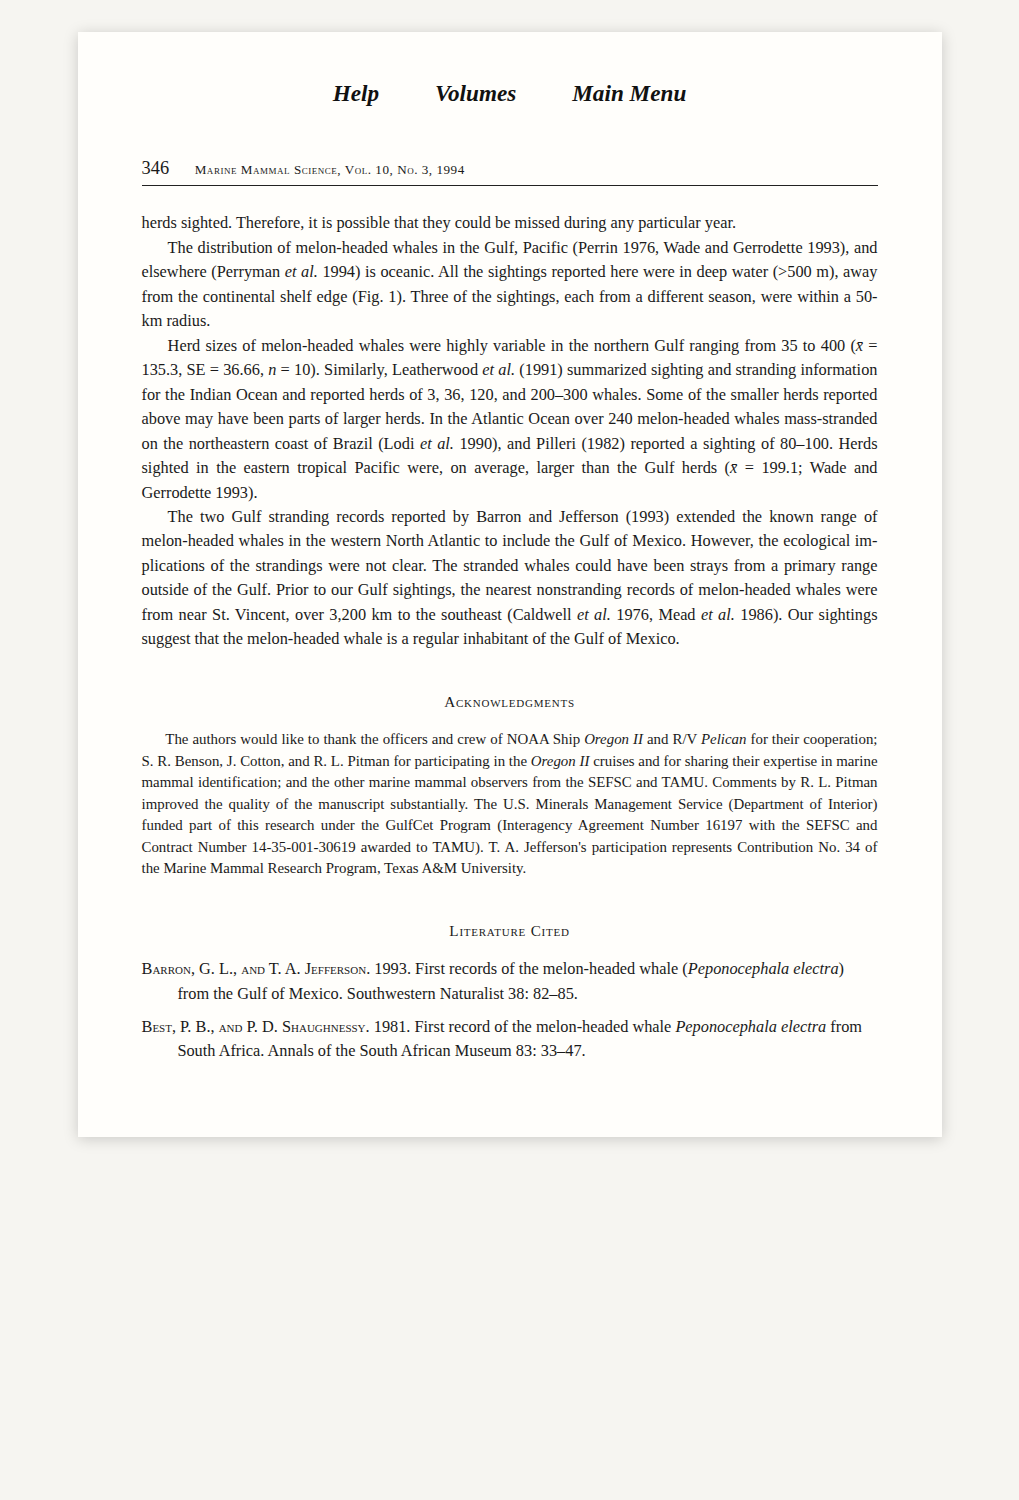Help Volumes Main Menu
346 Marine Mammal Science, Vol. 10, No. 3, 1994
herds sighted. Therefore, it is possible that they could be missed during any particular year.
The distribution of melon-headed whales in the Gulf, Pacific (Perrin 1976, Wade and Gerrodette 1993), and elsewhere (Perryman et al. 1994) is oceanic. All the sightings reported here were in deep water (>500 m), away from the continental shelf edge (Fig. 1). Three of the sightings, each from a different season, were within a 50-km radius.
Herd sizes of melon-headed whales were highly variable in the northern Gulf ranging from 35 to 400 (x̄ = 135.3, SE = 36.66, n = 10). Similarly, Leatherwood et al. (1991) summarized sighting and stranding information for the Indian Ocean and reported herds of 3, 36, 120, and 200–300 whales. Some of the smaller herds reported above may have been parts of larger herds. In the Atlantic Ocean over 240 melon-headed whales mass-stranded on the northeastern coast of Brazil (Lodi et al. 1990), and Pilleri (1982) reported a sighting of 80–100. Herds sighted in the eastern tropical Pacific were, on average, larger than the Gulf herds (x̄ = 199.1; Wade and Gerrodette 1993).
The two Gulf stranding records reported by Barron and Jefferson (1993) extended the known range of melon-headed whales in the western North Atlantic to include the Gulf of Mexico. However, the ecological implications of the strandings were not clear. The stranded whales could have been strays from a primary range outside of the Gulf. Prior to our Gulf sightings, the nearest nonstranding records of melon-headed whales were from near St. Vincent, over 3,200 km to the southeast (Caldwell et al. 1976, Mead et al. 1986). Our sightings suggest that the melon-headed whale is a regular inhabitant of the Gulf of Mexico.
Acknowledgments
The authors would like to thank the officers and crew of NOAA Ship Oregon II and R/V Pelican for their cooperation; S. R. Benson, J. Cotton, and R. L. Pitman for participating in the Oregon II cruises and for sharing their expertise in marine mammal identification; and the other marine mammal observers from the SEFSC and TAMU. Comments by R. L. Pitman improved the quality of the manuscript substantially. The U.S. Minerals Management Service (Department of Interior) funded part of this research under the GulfCet Program (Interagency Agreement Number 16197 with the SEFSC and Contract Number 14-35-001-30619 awarded to TAMU). T. A. Jefferson's participation represents Contribution No. 34 of the Marine Mammal Research Program, Texas A&M University.
Literature Cited
Barron, G. L., and T. A. Jefferson. 1993. First records of the melon-headed whale (Peponocephala electra) from the Gulf of Mexico. Southwestern Naturalist 38: 82–85.
Best, P. B., and P. D. Shaughnessy. 1981. First record of the melon-headed whale Peponocephala electra from South Africa. Annals of the South African Museum 83: 33–47.